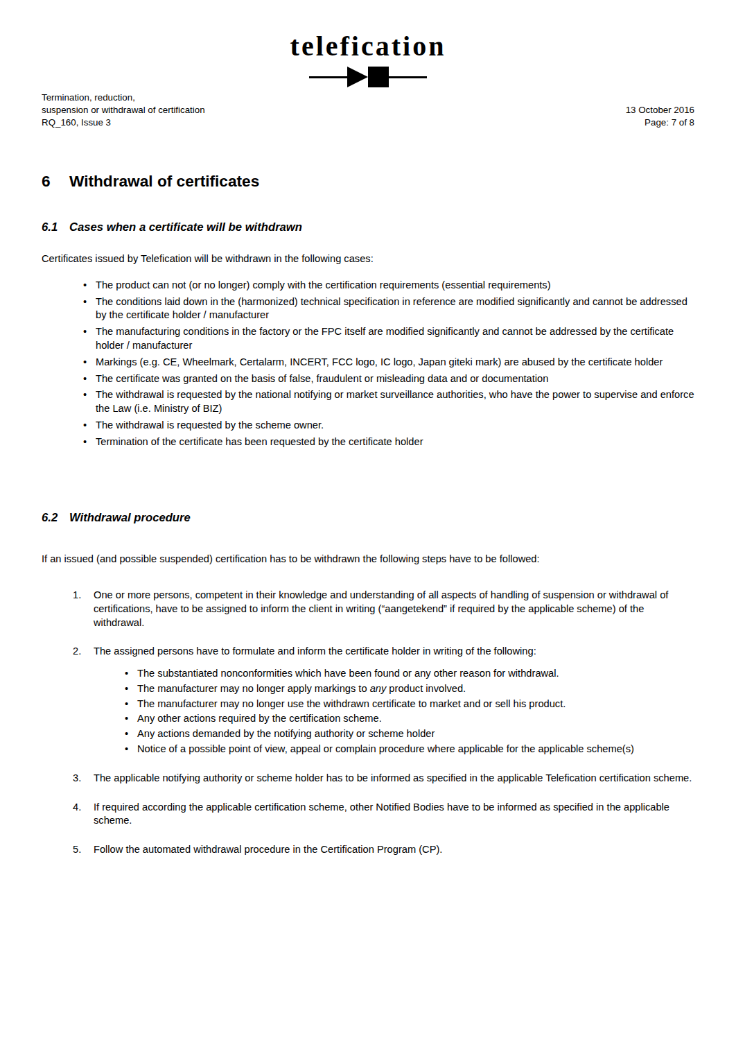telefication
Termination, reduction,
suspension or withdrawal of certification
RQ_160, Issue 3
13 October 2016
Page: 7 of 8
6 Withdrawal of certificates
6.1 Cases when a certificate will be withdrawn
Certificates issued by Telefication will be withdrawn in the following cases:
The product can not (or no longer) comply with the certification requirements (essential requirements)
The conditions laid down in the (harmonized) technical specification in reference are modified significantly and cannot be addressed by the certificate holder / manufacturer
The manufacturing conditions in the factory or the FPC itself are modified significantly and cannot be addressed by the certificate holder / manufacturer
Markings (e.g. CE, Wheelmark, Certalarm, INCERT, FCC logo, IC logo, Japan giteki mark) are abused by the certificate holder
The certificate was granted on the basis of false, fraudulent or misleading data and or documentation
The withdrawal is requested by the national notifying or market surveillance authorities, who have the power to supervise and enforce the Law (i.e. Ministry of BIZ)
The withdrawal is requested by the scheme owner.
Termination of the certificate has been requested by the certificate holder
6.2 Withdrawal procedure
If an issued (and possible suspended) certification has to be withdrawn the following steps have to be followed:
One or more persons, competent in their knowledge and understanding of all aspects of handling of suspension or withdrawal of certifications, have to be assigned to inform the client in writing (“aangetekend” if required by the applicable scheme) of the withdrawal.
The assigned persons have to formulate and inform the certificate holder in writing of the following:
The substantiated nonconformities which have been found or any other reason for withdrawal.
The manufacturer may no longer apply markings to any product involved.
The manufacturer may no longer use the withdrawn certificate to market and or sell his product.
Any other actions required by the certification scheme.
Any actions demanded by the notifying authority or scheme holder
Notice of a possible point of view, appeal or complain procedure where applicable for the applicable scheme(s)
The applicable notifying authority or scheme holder has to be informed as specified in the applicable Telefication certification scheme.
If required according the applicable certification scheme, other Notified Bodies have to be informed as specified in the applicable scheme.
Follow the automated withdrawal procedure in the Certification Program (CP).